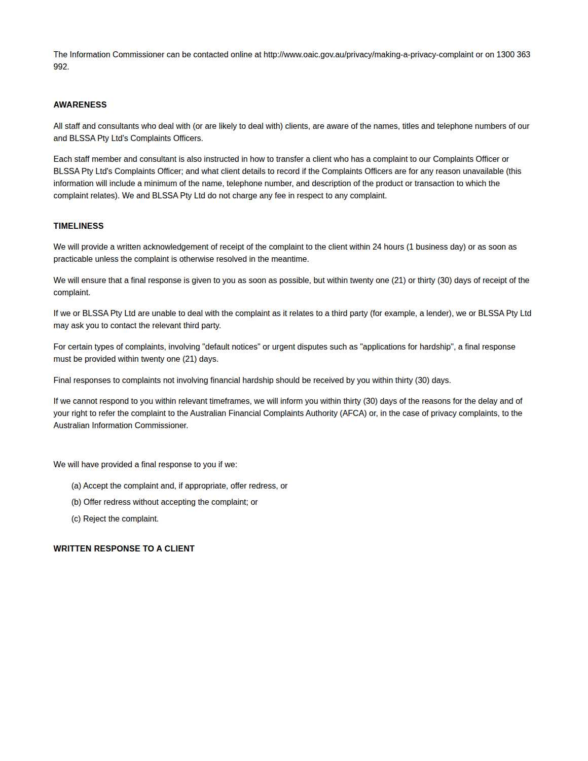The Information Commissioner can be contacted online at http://www.oaic.gov.au/privacy/making-a-privacy-complaint or on 1300 363 992.
AWARENESS
All staff and consultants who deal with (or are likely to deal with) clients, are aware of the names, titles and telephone numbers of our and BLSSA Pty Ltd's Complaints Officers.
Each staff member and consultant is also instructed in how to transfer a client who has a complaint to our Complaints Officer or BLSSA Pty Ltd's Complaints Officer; and what client details to record if the Complaints Officers are for any reason unavailable (this information will include a minimum of the name, telephone number, and description of the product or transaction to which the complaint relates). We and BLSSA Pty Ltd do not charge any fee in respect to any complaint.
TIMELINESS
We will provide a written acknowledgement of receipt of the complaint to the client within 24 hours (1 business day) or as soon as practicable unless the complaint is otherwise resolved in the meantime.
We will ensure that a final response is given to you as soon as possible, but within twenty one (21) or thirty (30) days of receipt of the complaint.
If we or BLSSA Pty Ltd are unable to deal with the complaint as it relates to a third party (for example, a lender), we or BLSSA Pty Ltd may ask you to contact the relevant third party.
For certain types of complaints, involving "default notices" or urgent disputes such as "applications for hardship", a final response must be provided within twenty one (21) days.
Final responses to complaints not involving financial hardship should be received by you within thirty (30) days.
If we cannot respond to you within relevant timeframes, we will inform you within thirty (30) days of the reasons for the delay and of your right to refer the complaint to the Australian Financial Complaints Authority (AFCA) or, in the case of privacy complaints, to the Australian Information Commissioner.
We will have provided a final response to you if we:
(a) Accept the complaint and, if appropriate, offer redress, or
(b) Offer redress without accepting the complaint; or
(c) Reject the complaint.
WRITTEN RESPONSE TO A CLIENT